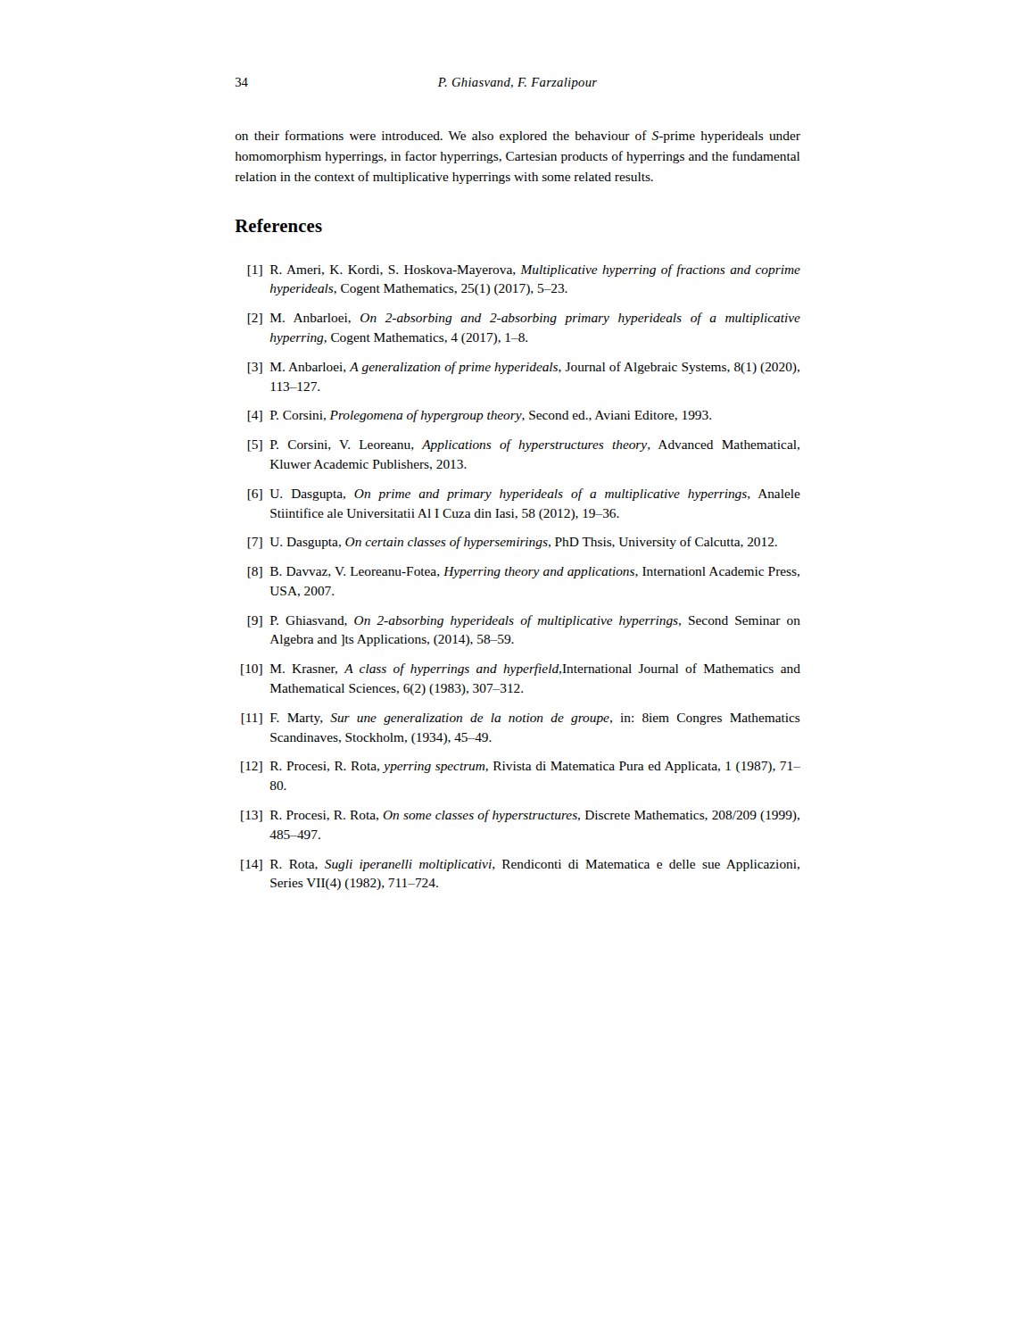34
P. Ghiasvand, F. Farzalipour
on their formations were introduced. We also explored the behaviour of S-prime hyperideals under homomorphism hyperrings, in factor hyperrings, Cartesian products of hyperrings and the fundamental relation in the context of multiplicative hyperrings with some related results.
References
[1] R. Ameri, K. Kordi, S. Hoskova-Mayerova, Multiplicative hyperring of fractions and coprime hyperideals, Cogent Mathematics, 25(1) (2017), 5–23.
[2] M. Anbarloei, On 2-absorbing and 2-absorbing primary hyperideals of a multiplicative hyperring, Cogent Mathematics, 4 (2017), 1–8.
[3] M. Anbarloei, A generalization of prime hyperideals, Journal of Algebraic Systems, 8(1) (2020), 113–127.
[4] P. Corsini, Prolegomena of hypergroup theory, Second ed., Aviani Editore, 1993.
[5] P. Corsini, V. Leoreanu, Applications of hyperstructures theory, Advanced Mathematical, Kluwer Academic Publishers, 2013.
[6] U. Dasgupta, On prime and primary hyperideals of a multiplicative hyperrings, Analele Stiintifice ale Universitatii Al I Cuza din Iasi, 58 (2012), 19–36.
[7] U. Dasgupta, On certain classes of hypersemirings, PhD Thsis, University of Calcutta, 2012.
[8] B. Davvaz, V. Leoreanu-Fotea, Hyperring theory and applications, Internationl Academic Press, USA, 2007.
[9] P. Ghiasvand, On 2-absorbing hyperideals of multiplicative hyperrings, Second Seminar on Algebra and ]ts Applications, (2014), 58–59.
[10] M. Krasner, A class of hyperrings and hyperfield,International Journal of Mathematics and Mathematical Sciences, 6(2) (1983), 307–312.
[11] F. Marty, Sur une generalization de la notion de groupe, in: 8iem Congres Mathematics Scandinaves, Stockholm, (1934), 45–49.
[12] R. Procesi, R. Rota, yperring spectrum, Rivista di Matematica Pura ed Applicata, 1 (1987), 71–80.
[13] R. Procesi, R. Rota, On some classes of hyperstructures, Discrete Mathematics, 208/209 (1999), 485–497.
[14] R. Rota, Sugli iperanelli moltiplicativi, Rendiconti di Matematica e delle sue Applicazioni, Series VII(4) (1982), 711–724.